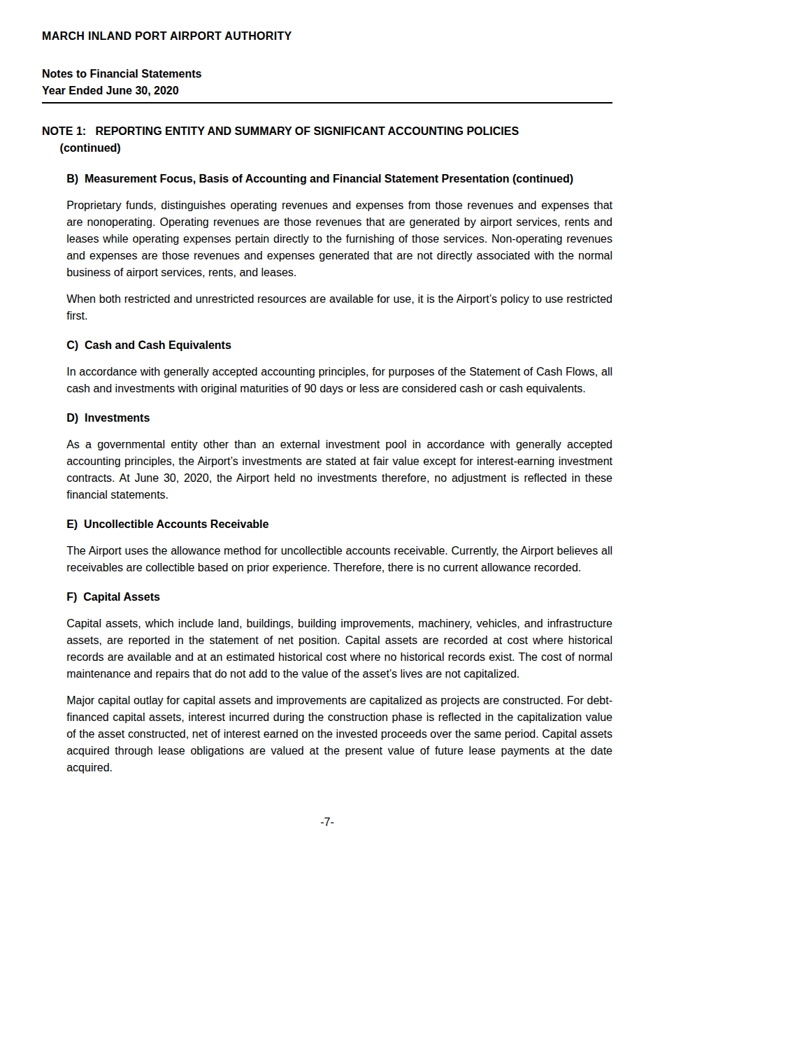MARCH INLAND PORT AIRPORT AUTHORITY
Notes to Financial Statements
Year Ended June 30, 2020
NOTE 1: REPORTING ENTITY AND SUMMARY OF SIGNIFICANT ACCOUNTING POLICIES (continued)
B) Measurement Focus, Basis of Accounting and Financial Statement Presentation (continued)
Proprietary funds, distinguishes operating revenues and expenses from those revenues and expenses that are nonoperating. Operating revenues are those revenues that are generated by airport services, rents and leases while operating expenses pertain directly to the furnishing of those services. Non-operating revenues and expenses are those revenues and expenses generated that are not directly associated with the normal business of airport services, rents, and leases.
When both restricted and unrestricted resources are available for use, it is the Airport’s policy to use restricted first.
C) Cash and Cash Equivalents
In accordance with generally accepted accounting principles, for purposes of the Statement of Cash Flows, all cash and investments with original maturities of 90 days or less are considered cash or cash equivalents.
D) Investments
As a governmental entity other than an external investment pool in accordance with generally accepted accounting principles, the Airport’s investments are stated at fair value except for interest-earning investment contracts. At June 30, 2020, the Airport held no investments therefore, no adjustment is reflected in these financial statements.
E) Uncollectible Accounts Receivable
The Airport uses the allowance method for uncollectible accounts receivable. Currently, the Airport believes all receivables are collectible based on prior experience. Therefore, there is no current allowance recorded.
F) Capital Assets
Capital assets, which include land, buildings, building improvements, machinery, vehicles, and infrastructure assets, are reported in the statement of net position. Capital assets are recorded at cost where historical records are available and at an estimated historical cost where no historical records exist. The cost of normal maintenance and repairs that do not add to the value of the asset’s lives are not capitalized.
Major capital outlay for capital assets and improvements are capitalized as projects are constructed. For debt-financed capital assets, interest incurred during the construction phase is reflected in the capitalization value of the asset constructed, net of interest earned on the invested proceeds over the same period. Capital assets acquired through lease obligations are valued at the present value of future lease payments at the date acquired.
-7-